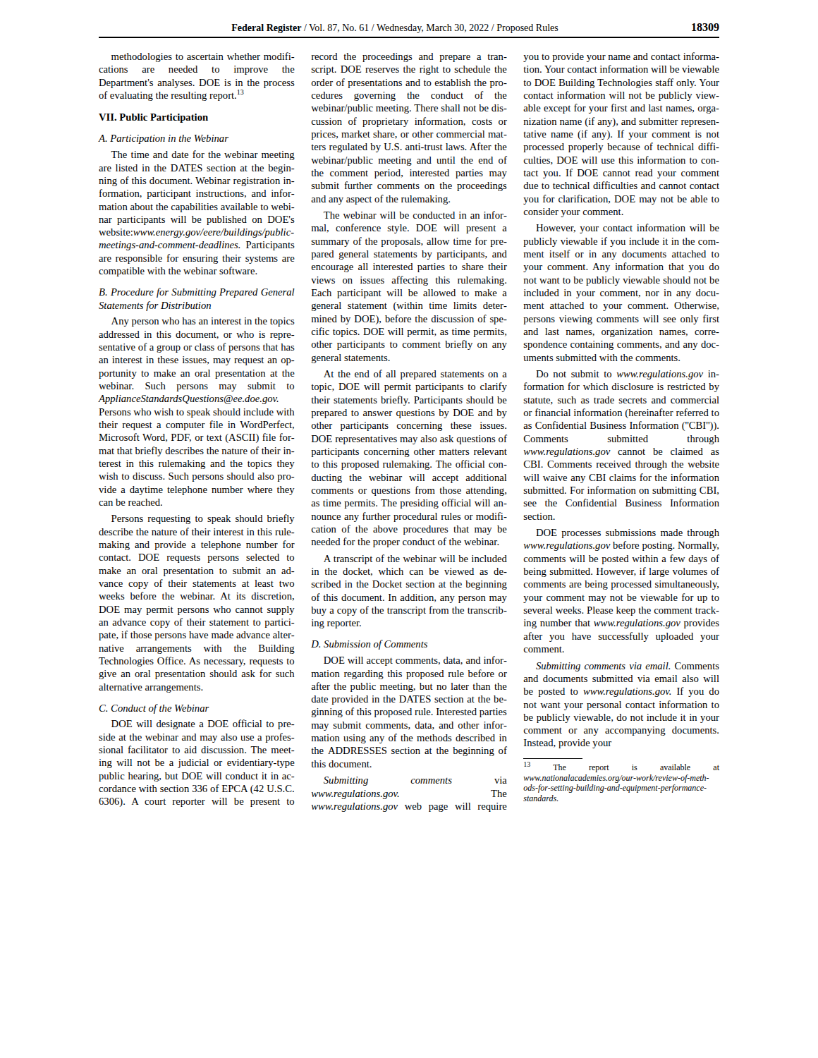Federal Register / Vol. 87, No. 61 / Wednesday, March 30, 2022 / Proposed Rules
18309
methodologies to ascertain whether modifications are needed to improve the Department's analyses. DOE is in the process of evaluating the resulting report.13
VII. Public Participation
A. Participation in the Webinar
The time and date for the webinar meeting are listed in the DATES section at the beginning of this document. Webinar registration information, participant instructions, and information about the capabilities available to webinar participants will be published on DOE's website:www.energy.gov/eere/buildings/public-meetings-and-comment-deadlines. Participants are responsible for ensuring their systems are compatible with the webinar software.
B. Procedure for Submitting Prepared General Statements for Distribution
Any person who has an interest in the topics addressed in this document, or who is representative of a group or class of persons that has an interest in these issues, may request an opportunity to make an oral presentation at the webinar. Such persons may submit to ApplianceStandardsQuestions@ee.doe.gov. Persons who wish to speak should include with their request a computer file in WordPerfect, Microsoft Word, PDF, or text (ASCII) file format that briefly describes the nature of their interest in this rulemaking and the topics they wish to discuss. Such persons should also provide a daytime telephone number where they can be reached.
Persons requesting to speak should briefly describe the nature of their interest in this rulemaking and provide a telephone number for contact. DOE requests persons selected to make an oral presentation to submit an advance copy of their statements at least two weeks before the webinar. At its discretion, DOE may permit persons who cannot supply an advance copy of their statement to participate, if those persons have made advance alternative arrangements with the Building Technologies Office. As necessary, requests to give an oral presentation should ask for such alternative arrangements.
C. Conduct of the Webinar
DOE will designate a DOE official to preside at the webinar and may also use a professional facilitator to aid discussion. The meeting will not be a judicial or evidentiary-type public hearing, but DOE will conduct it in accordance with section 336 of EPCA (42 U.S.C. 6306). A court reporter will be present to record the proceedings and prepare a transcript. DOE reserves the right to schedule the order of presentations and to establish the procedures governing the conduct of the webinar/public meeting. There shall not be discussion of proprietary information, costs or prices, market share, or other commercial matters regulated by U.S. anti-trust laws. After the webinar/public meeting and until the end of the comment period, interested parties may submit further comments on the proceedings and any aspect of the rulemaking.
The webinar will be conducted in an informal, conference style. DOE will present a summary of the proposals, allow time for prepared general statements by participants, and encourage all interested parties to share their views on issues affecting this rulemaking. Each participant will be allowed to make a general statement (within time limits determined by DOE), before the discussion of specific topics. DOE will permit, as time permits, other participants to comment briefly on any general statements.
At the end of all prepared statements on a topic, DOE will permit participants to clarify their statements briefly. Participants should be prepared to answer questions by DOE and by other participants concerning these issues. DOE representatives may also ask questions of participants concerning other matters relevant to this proposed rulemaking. The official conducting the webinar will accept additional comments or questions from those attending, as time permits. The presiding official will announce any further procedural rules or modification of the above procedures that may be needed for the proper conduct of the webinar.
A transcript of the webinar will be included in the docket, which can be viewed as described in the Docket section at the beginning of this document. In addition, any person may buy a copy of the transcript from the transcribing reporter.
D. Submission of Comments
DOE will accept comments, data, and information regarding this proposed rule before or after the public meeting, but no later than the date provided in the DATES section at the beginning of this proposed rule. Interested parties may submit comments, data, and other information using any of the methods described in the ADDRESSES section at the beginning of this document.
Submitting comments via www.regulations.gov. The www.regulations.gov web page will require you to provide your name and contact information. Your contact information will be viewable to DOE Building Technologies staff only. Your contact information will not be publicly viewable except for your first and last names, organization name (if any), and submitter representative name (if any). If your comment is not processed properly because of technical difficulties, DOE will use this information to contact you. If DOE cannot read your comment due to technical difficulties and cannot contact you for clarification, DOE may not be able to consider your comment.
However, your contact information will be publicly viewable if you include it in the comment itself or in any documents attached to your comment. Any information that you do not want to be publicly viewable should not be included in your comment, nor in any document attached to your comment. Otherwise, persons viewing comments will see only first and last names, organization names, correspondence containing comments, and any documents submitted with the comments.
Do not submit to www.regulations.gov information for which disclosure is restricted by statute, such as trade secrets and commercial or financial information (hereinafter referred to as Confidential Business Information (''CBI'')). Comments submitted through www.regulations.gov cannot be claimed as CBI. Comments received through the website will waive any CBI claims for the information submitted. For information on submitting CBI, see the Confidential Business Information section.
DOE processes submissions made through www.regulations.gov before posting. Normally, comments will be posted within a few days of being submitted. However, if large volumes of comments are being processed simultaneously, your comment may not be viewable for up to several weeks. Please keep the comment tracking number that www.regulations.gov provides after you have successfully uploaded your comment.
Submitting comments via email. Comments and documents submitted via email also will be posted to www.regulations.gov. If you do not want your personal contact information to be publicly viewable, do not include it in your comment or any accompanying documents. Instead, provide your
13 The report is available at www.nationalacademies.org/our-work/review-of-methods-for-setting-building-and-equipment-performance-standards.